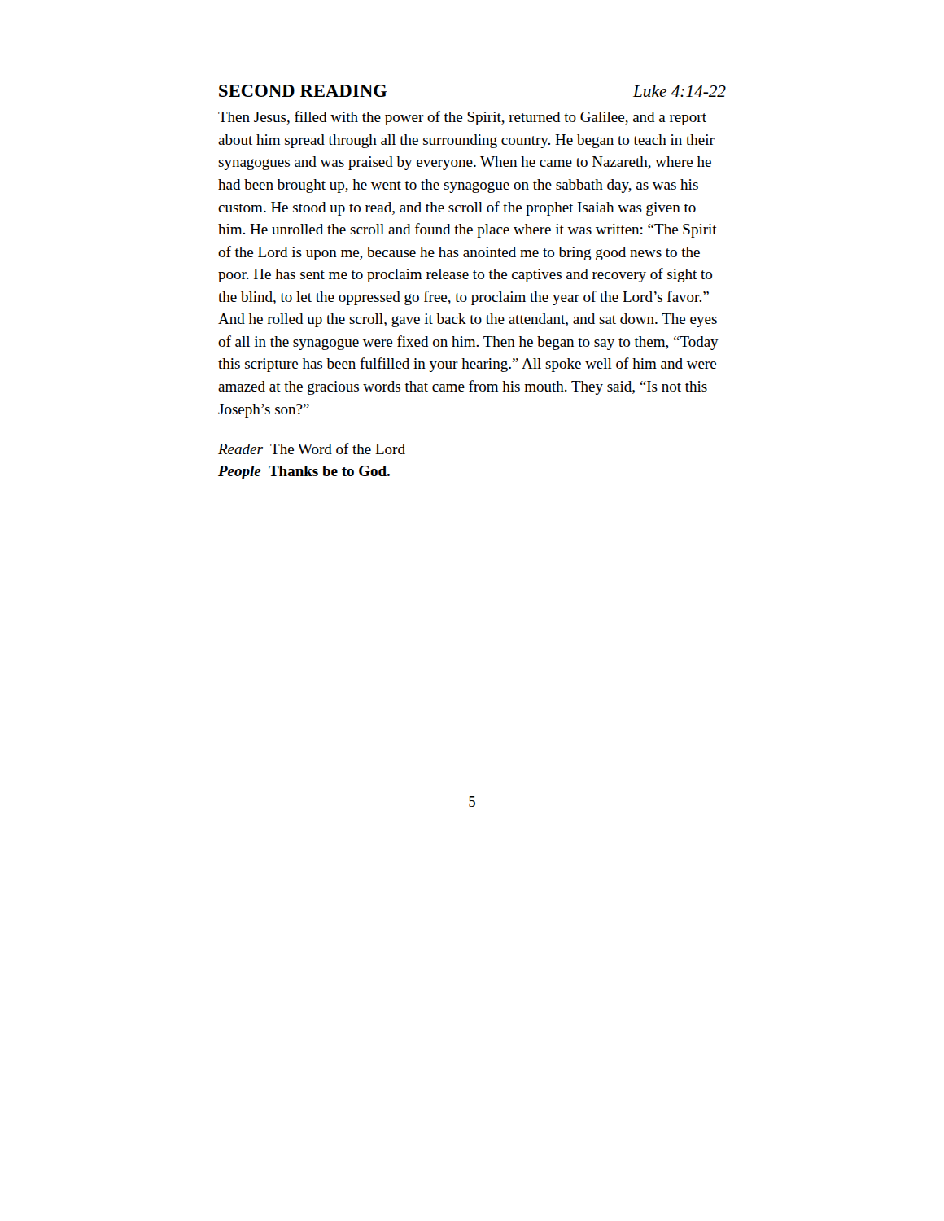SECOND READING Luke 4:14-22
Then Jesus, filled with the power of the Spirit, returned to Galilee, and a report about him spread through all the surrounding country. He began to teach in their synagogues and was praised by everyone. When he came to Nazareth, where he had been brought up, he went to the synagogue on the sabbath day, as was his custom. He stood up to read, and the scroll of the prophet Isaiah was given to him. He unrolled the scroll and found the place where it was written: “The Spirit of the Lord is upon me, because he has anointed me to bring good news to the poor. He has sent me to proclaim release to the captives and recovery of sight to the blind, to let the oppressed go free, to proclaim the year of the Lord’s favor.” And he rolled up the scroll, gave it back to the attendant, and sat down. The eyes of all in the synagogue were fixed on him. Then he began to say to them, “Today this scripture has been fulfilled in your hearing.” All spoke well of him and were amazed at the gracious words that came from his mouth. They said, “Is not this Joseph’s son?”
Reader The Word of the Lord
People Thanks be to God.
5